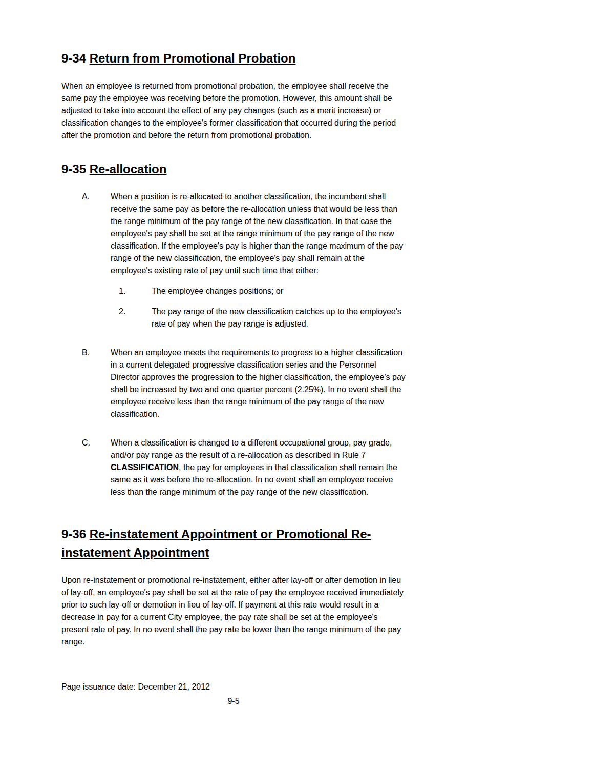9-34 Return from Promotional Probation
When an employee is returned from promotional probation, the employee shall receive the same pay the employee was receiving before the promotion. However, this amount shall be adjusted to take into account the effect of any pay changes (such as a merit increase) or classification changes to the employee's former classification that occurred during the period after the promotion and before the return from promotional probation.
9-35 Re-allocation
A.
When a position is re-allocated to another classification, the incumbent shall receive the same pay as before the re-allocation unless that would be less than the range minimum of the pay range of the new classification. In that case the employee's pay shall be set at the range minimum of the pay range of the new classification. If the employee's pay is higher than the range maximum of the pay range of the new classification, the employee's pay shall remain at the employee's existing rate of pay until such time that either:
1.
The employee changes positions; or
2.
The pay range of the new classification catches up to the employee's rate of pay when the pay range is adjusted.
B.
When an employee meets the requirements to progress to a higher classification in a current delegated progressive classification series and the Personnel Director approves the progression to the higher classification, the employee's pay shall be increased by two and one quarter percent (2.25%). In no event shall the employee receive less than the range minimum of the pay range of the new classification.
C.
When a classification is changed to a different occupational group, pay grade, and/or pay range as the result of a re-allocation as described in Rule 7 CLASSIFICATION, the pay for employees in that classification shall remain the same as it was before the re-allocation. In no event shall an employee receive less than the range minimum of the pay range of the new classification.
9-36 Re-instatement Appointment or Promotional Re-instatement Appointment
Upon re-instatement or promotional re-instatement, either after lay-off or after demotion in lieu of lay-off, an employee's pay shall be set at the rate of pay the employee received immediately prior to such lay-off or demotion in lieu of lay-off. If payment at this rate would result in a decrease in pay for a current City employee, the pay rate shall be set at the employee's present rate of pay. In no event shall the pay rate be lower than the range minimum of the pay range.
Page issuance date: December 21, 2012
9-5